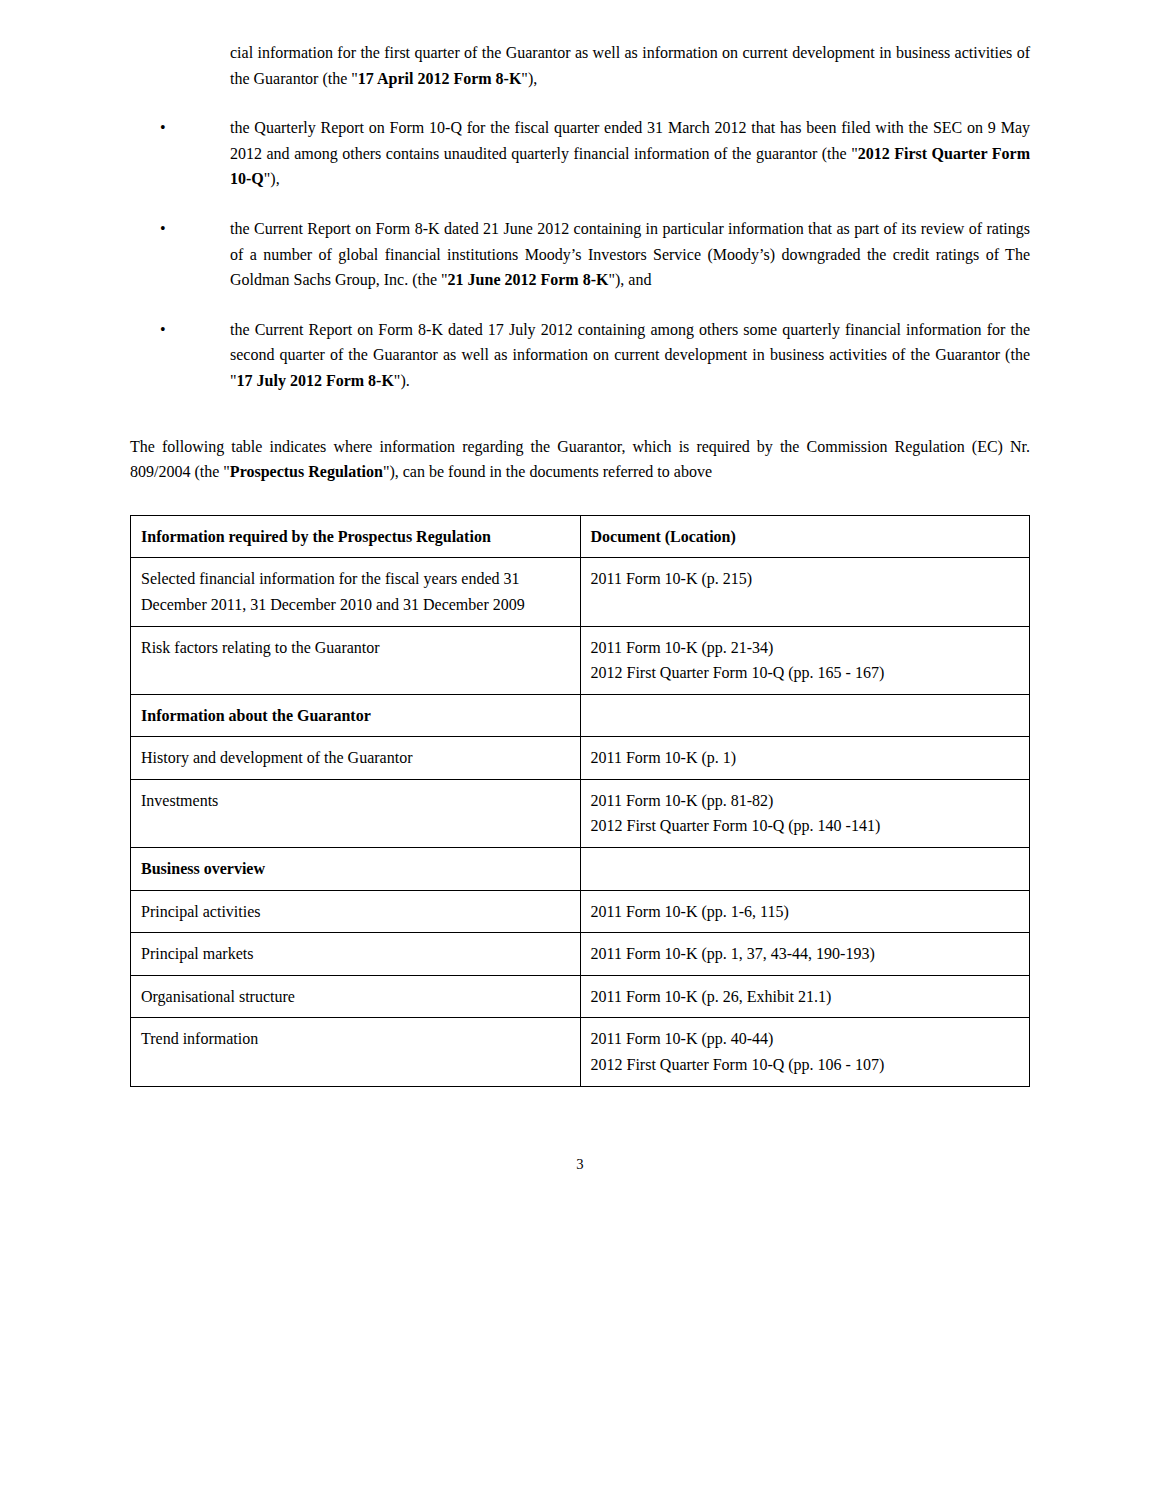cial information for the first quarter of the Guarantor as well as information on current development in business activities of the Guarantor (the "17 April 2012 Form 8-K"),
the Quarterly Report on Form 10-Q for the fiscal quarter ended 31 March 2012 that has been filed with the SEC on 9 May 2012 and among others contains unaudited quarterly financial information of the guarantor (the "2012 First Quarter Form 10-Q"),
the Current Report on Form 8-K dated 21 June 2012 containing in particular information that as part of its review of ratings of a number of global financial institutions Moody’s Investors Service (Moody’s) downgraded the credit ratings of The Goldman Sachs Group, Inc. (the "21 June 2012 Form 8-K"), and
the Current Report on Form 8-K dated 17 July 2012 containing among others some quarterly financial information for the second quarter of the Guarantor as well as information on current development in business activities of the Guarantor (the "17 July 2012 Form 8-K").
The following table indicates where information regarding the Guarantor, which is required by the Commission Regulation (EC) Nr. 809/2004 (the "Prospectus Regulation"), can be found in the documents referred to above
| Information required by the Prospectus Regulation | Document (Location) |
| Selected financial information for the fiscal years ended 31 December 2011, 31 December 2010 and 31 December 2009 | 2011 Form 10-K (p. 215) |
| Risk factors relating to the Guarantor | 2011 Form 10-K (pp. 21-34) 2012 First Quarter Form 10-Q (pp. 165 - 167) |
| Information about the Guarantor | |
| History and development of the Guarantor | 2011 Form 10-K (p. 1) |
| Investments | 2011 Form 10-K (pp. 81-82) 2012 First Quarter Form 10-Q (pp. 140 -141) |
| Business overview | |
| Principal activities | 2011 Form 10-K (pp. 1-6, 115) |
| Principal markets | 2011 Form 10-K (pp. 1, 37, 43-44, 190-193) |
| Organisational structure | 2011 Form 10-K (p. 26, Exhibit 21.1) |
| Trend information | 2011 Form 10-K (pp. 40-44) 2012 First Quarter Form 10-Q (pp. 106 - 107) |
3